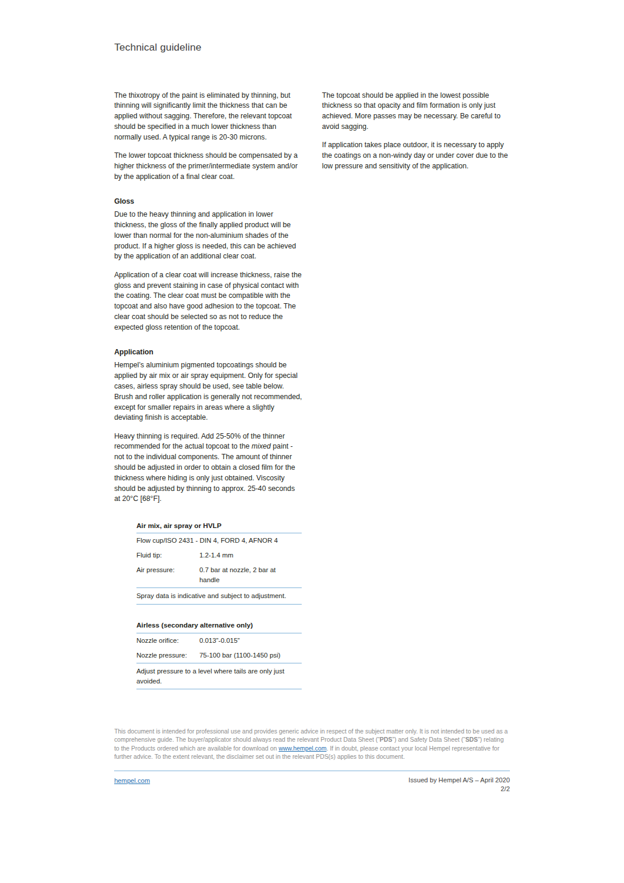Technical guideline
The thixotropy of the paint is eliminated by thinning, but thinning will significantly limit the thickness that can be applied without sagging. Therefore, the relevant topcoat should be specified in a much lower thickness than normally used. A typical range is 20-30 microns.
The lower topcoat thickness should be compensated by a higher thickness of the primer/intermediate system and/or by the application of a final clear coat.
Gloss
Due to the heavy thinning and application in lower thickness, the gloss of the finally applied product will be lower than normal for the non-aluminium shades of the product. If a higher gloss is needed, this can be achieved by the application of an additional clear coat.
Application of a clear coat will increase thickness, raise the gloss and prevent staining in case of physical contact with the coating. The clear coat must be compatible with the topcoat and also have good adhesion to the topcoat. The clear coat should be selected so as not to reduce the expected gloss retention of the topcoat.
Application
Hempel’s aluminium pigmented topcoatings should be applied by air mix or air spray equipment. Only for special cases, airless spray should be used, see table below. Brush and roller application is generally not recommended, except for smaller repairs in areas where a slightly deviating finish is acceptable.
Heavy thinning is required. Add 25-50% of the thinner recommended for the actual topcoat to the mixed paint - not to the individual components. The amount of thinner should be adjusted in order to obtain a closed film for the thickness where hiding is only just obtained. Viscosity should be adjusted by thinning to approx. 25-40 seconds at 20°C [68°F].
Air mix, air spray or HVLP
| Flow cup/ISO 2431 - DIN 4, FORD 4, AFNOR 4 |
| Fluid tip: | 1.2-1.4 mm |
| Air pressure: | 0.7 bar at nozzle, 2 bar at handle |
| Spray data is indicative and subject to adjustment. |
Airless (secondary alternative only)
| Nozzle orifice: | 0.013”-0.015” |
| Nozzle pressure: | 75-100 bar (1100-1450 psi) |
| Adjust pressure to a level where tails are only just avoided. |
The topcoat should be applied in the lowest possible thickness so that opacity and film formation is only just achieved. More passes may be necessary. Be careful to avoid sagging.
If application takes place outdoor, it is necessary to apply the coatings on a non-windy day or under cover due to the low pressure and sensitivity of the application.
This document is intended for professional use and provides generic advice in respect of the subject matter only. It is not intended to be used as a comprehensive guide. The buyer/applicator should always read the relevant Product Data Sheet (“PDS”) and Safety Data Sheet (“SDS”) relating to the Products ordered which are available for download on www.hempel.com. If in doubt, please contact your local Hempel representative for further advice. To the extent relevant, the disclaimer set out in the relevant PDS(s) applies to this document.
hempel.com
Issued by Hempel A/S – April 2020
2/2